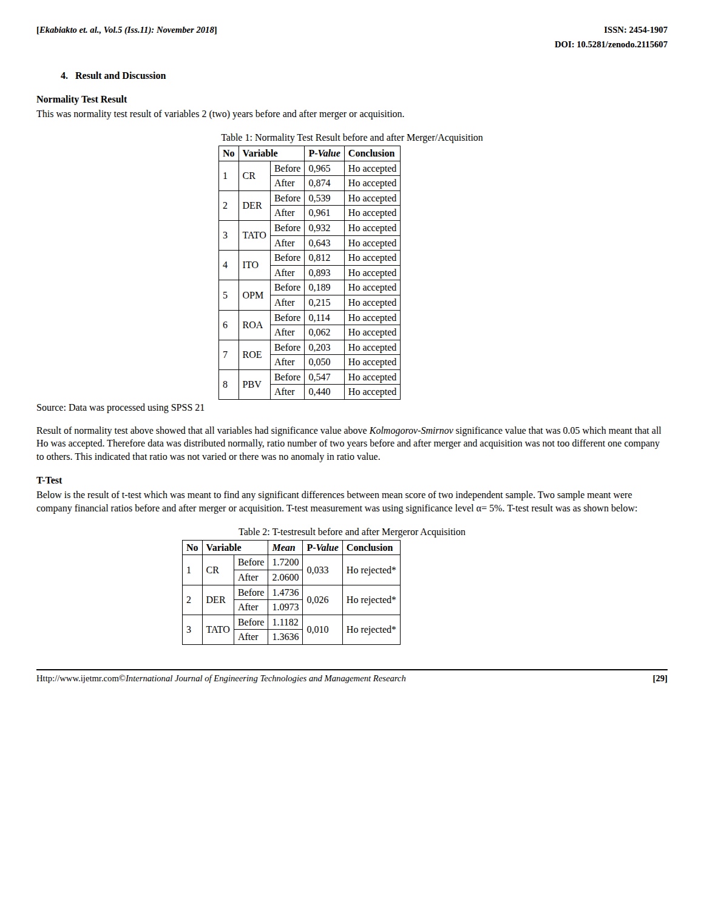[Ekabiakto et. al., Vol.5 (Iss.11): November 2018]
ISSN: 2454-1907
DOI: 10.5281/zenodo.2115607
4. Result and Discussion
Normality Test Result
This was normality test result of variables 2 (two) years before and after merger or acquisition.
Table 1: Normality Test Result before and after Merger/Acquisition
| No | Variable | P- Value | Conclusion |
| --- | --- | --- | --- |
| 1 | CR | Before | 0,965 | Ho accepted |
| After | 0,874 | Ho accepted |
| 2 | DER | Before | 0,539 | Ho accepted |
| After | 0,961 | Ho accepted |
| 3 | TATO | Before | 0,932 | Ho accepted |
| After | 0,643 | Ho accepted |
| 4 | ITO | Before | 0,812 | Ho accepted |
| After | 0,893 | Ho accepted |
| 5 | OPM | Before | 0,189 | Ho accepted |
| After | 0,215 | Ho accepted |
| 6 | ROA | Before | 0,114 | Ho accepted |
| After | 0,062 | Ho accepted |
| 7 | ROE | Before | 0,203 | Ho accepted |
| After | 0,050 | Ho accepted |
| 8 | PBV | Before | 0,547 | Ho accepted |
| After | 0,440 | Ho accepted |
Source: Data was processed using SPSS 21
Result of normality test above showed that all variables had significance value above Kolmogorov-Smirnov significance value that was 0.05 which meant that all Ho was accepted. Therefore data was distributed normally, ratio number of two years before and after merger and acquisition was not too different one company to others. This indicated that ratio was not varied or there was no anomaly in ratio value.
T-Test
Below is the result of t-test which was meant to find any significant differences between mean score of two independent sample. Two sample meant were company financial ratios before and after merger or acquisition. T-test measurement was using significance level α= 5%. T-test result was as shown below:
Table 2: T-testresult before and after Mergeror Acquisition
| No | Variable | Mean | P- Value | Conclusion |
| --- | --- | --- | --- | --- |
| 1 | CR | Before | 1.7200 | 0,033 | Ho rejected* |
| After | 2.0600 |
| 2 | DER | Before | 1.4736 | 0,026 | Ho rejected* |
| After | 1.0973 |
| 3 | TATO | Before | 1.1182 | 0,010 | Ho rejected* |
| After | 1.3636 |
Http://www.ijetmr.com©International Journal of Engineering Technologies and Management Research
[29]